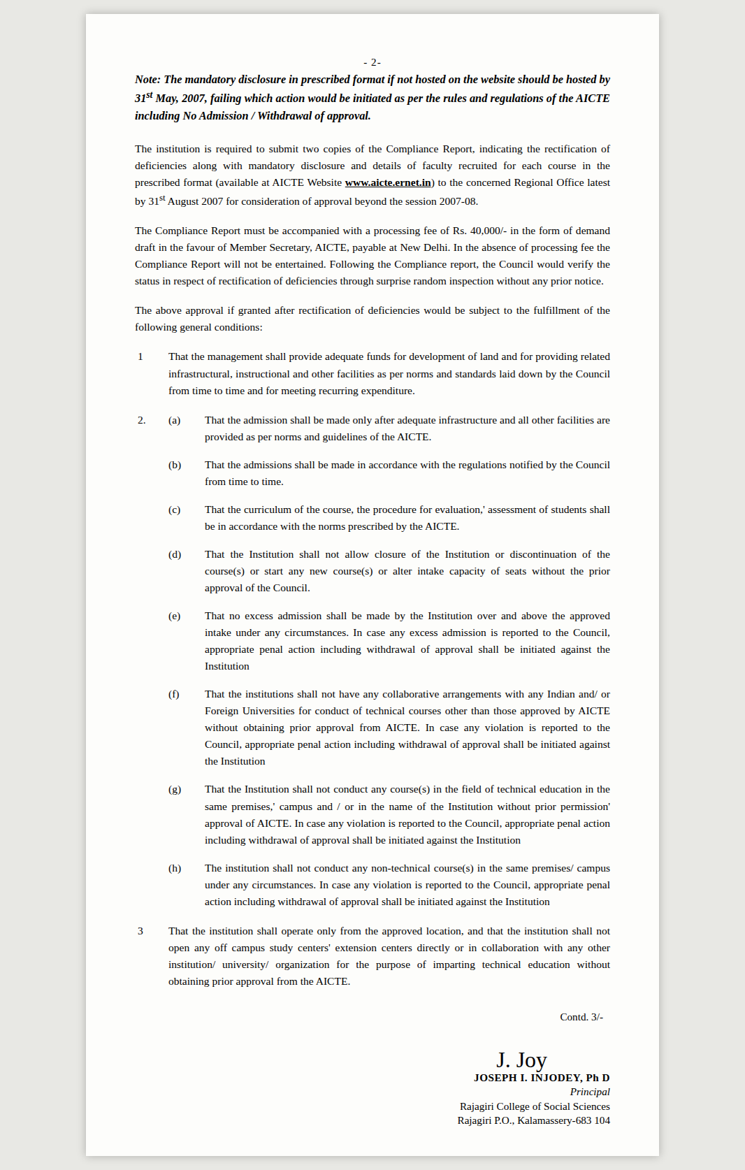- 2-
Note: The mandatory disclosure in prescribed format if not hosted on the website should be hosted by 31st May, 2007, failing which action would be initiated as per the rules and regulations of the AICTE including No Admission / Withdrawal of approval.
The institution is required to submit two copies of the Compliance Report, indicating the rectification of deficiencies along with mandatory disclosure and details of faculty recruited for each course in the prescribed format (available at AICTE Website www.aicte.ernet.in) to the concerned Regional Office latest by 31st August 2007 for consideration of approval beyond the session 2007-08.
The Compliance Report must be accompanied with a processing fee of Rs. 40,000/- in the form of demand draft in the favour of Member Secretary, AICTE, payable at New Delhi. In the absence of processing fee the Compliance Report will not be entertained. Following the Compliance report, the Council would verify the status in respect of rectification of deficiencies through surprise random inspection without any prior notice.
The above approval if granted after rectification of deficiencies would be subject to the fulfillment of the following general conditions:
That the management shall provide adequate funds for development of land and for providing related infrastructural, instructional and other facilities as per norms and standards laid down by the Council from time to time and for meeting recurring expenditure.
That the admission shall be made only after adequate infrastructure and all other facilities are provided as per norms and guidelines of the AICTE.
That the admissions shall be made in accordance with the regulations notified by the Council from time to time.
That the curriculum of the course, the procedure for evaluation,' assessment of students shall be in accordance with the norms prescribed by the AICTE.
That the Institution shall not allow closure of the Institution or discontinuation of the course(s) or start any new course(s) or alter intake capacity of seats without the prior approval of the Council.
That no excess admission shall be made by the Institution over and above the approved intake under any circumstances. In case any excess admission is reported to the Council, appropriate penal action including withdrawal of approval shall be initiated against the Institution
That the institutions shall not have any collaborative arrangements with any Indian and/ or Foreign Universities for conduct of technical courses other than those approved by AICTE without obtaining prior approval from AICTE. In case any violation is reported to the Council, appropriate penal action including withdrawal of approval shall be initiated against the Institution
That the Institution shall not conduct any course(s) in the field of technical education in the same premises,' campus and / or in the name of the Institution without prior permission' approval of AICTE. In case any violation is reported to the Council, appropriate penal action including withdrawal of approval shall be initiated against the Institution
The institution shall not conduct any non-technical course(s) in the same premises/ campus under any circumstances. In case any violation is reported to the Council, appropriate penal action including withdrawal of approval shall be initiated against the Institution
That the institution shall operate only from the approved location, and that the institution shall not open any off campus study centers' extension centers directly or in collaboration with any other institution/ university/ organization for the purpose of imparting technical education without obtaining prior approval from the AICTE.
Contd. 3/-
J. Joy
JOSEPH I. INJODEY, Ph D
Principal
Rajagiri College of Social Sciences
Rajagiri P.O., Kalamassery-683 104